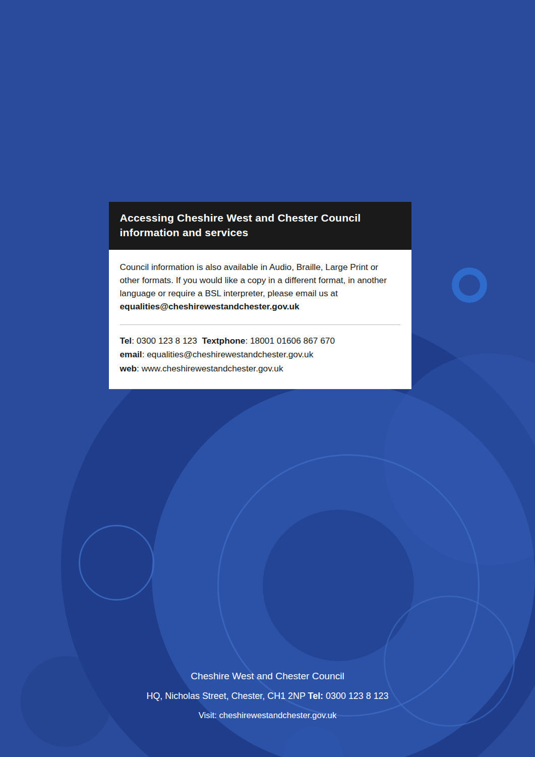Accessing Cheshire West and Chester Council information and services
Council information is also available in Audio, Braille, Large Print or other formats. If you would like a copy in a different format, in another language or require a BSL interpreter, please email us at equalities@cheshirewestandchester.gov.uk
Tel: 0300 123 8 123 Textphone: 18001 01606 867 670
email: equalities@cheshirewestandchester.gov.uk
web: www.cheshirewestandchester.gov.uk
Cheshire West and Chester Council
HQ, Nicholas Street, Chester, CH1 2NP Tel: 0300 123 8 123
Visit: cheshirewestandchester.gov.uk